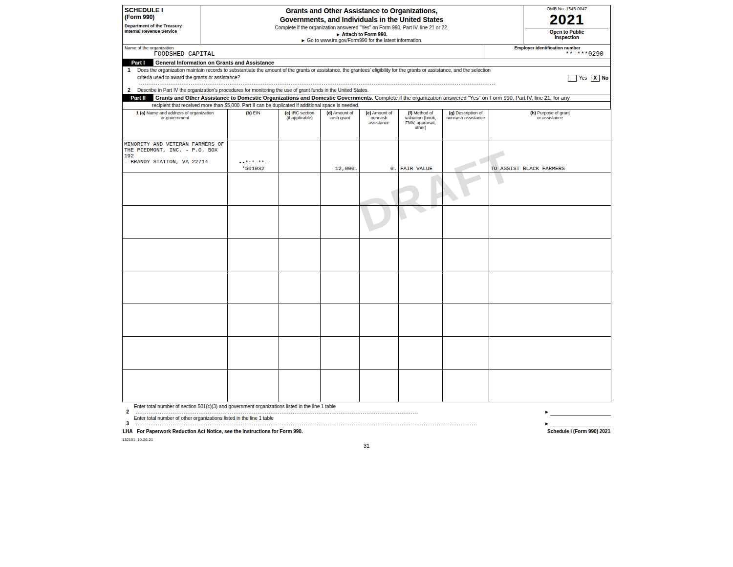DRAFT
| SCHEDULE I (Form 990) Department of the Treasury Internal Revenue Service | Grants and Other Assistance to Organizations, Governments, and Individuals in the United States Complete if the organization answered "Yes" on Form 990, Part IV, line 21 or 22. ► Attach to Form 990. ► Go to www.irs.gov/Form990 for the latest information. | OMB No. 1545-0047 2021 Open to Public Inspection |
| Name of the organization FOODSHED CAPITAL | Employer identification number **-***0290 |
| Part I | General Information on Grants and Assistance |
| 1 | Does the organization maintain records to substantiate the amount of the grants or assistance, the grantees' eligibility for the grants or assistance, and the selection | |
| | criteria used to award the grants or assistance? ................................................................................................................................................................................................. | Yes X No |
| 2 | Describe in Part IV the organization's procedures for monitoring the use of grant funds in the United States. |
| Part II | Grants and Other Assistance to Domestic Organizations and Domestic Governments. Complete if the organization answered "Yes" on Form 990, Part IV, line 21, for any |
| recipient that received more than $5,000. Part II can be duplicated if additional space is needed. |
| 1 (a) Name and address of organization or government | (b) EIN | (c) IRC section (if applicable) | (d) Amount of cash grant | (e) Amount of noncash assistance | (f) Method of valuation (book, FMV, appraisal, other) | (g) Description of noncash assistance | (h) Purpose of grant or assistance |
| --- | --- | --- | --- | --- | --- | --- | --- |
| MINORITY AND VETERAN FARMERS OF THE PIEDMONT, INC. - P.O. BOX 192 - BRANDY STATION, VA 22714 | ••*:*—**-*501032 | | 12,000. | 0. | FAIR VALUE | | TO ASSIST BLACK FARMERS |
| 2 | Enter total number of section 501(c)(3) and government organizations listed in the line 1 table ......................................................................................................................................................... | ► | |
| 3 | Enter total number of other organizations listed in the line 1 table ......................................................................................................................................................................................... | ► | |
| LHA For Paperwork Reduction Act Notice, see the Instructions for Form 990. | Schedule I (Form 990) 2021 |
132101 10-26-21
31